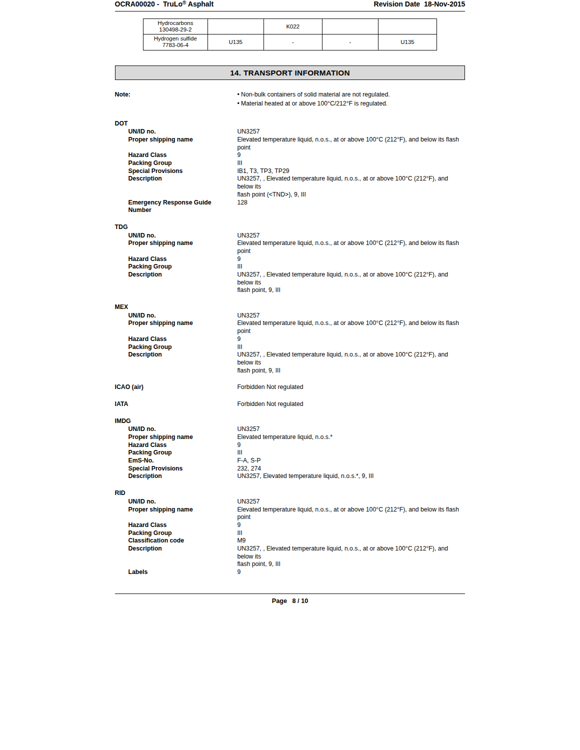OCRA00020 - TruLo® Asphalt
Revision Date 18-Nov-2015
| Hydrocarbons 130498-29-2 | | K022 | | |
| Hydrogen sulfide 7783-06-4 | U135 | - | - | U135 |
14. TRANSPORT INFORMATION
Note:
• Non-bulk containers of solid material are not regulated.
• Material heated at or above 100°C/212°F is regulated.
DOT
UN/ID no.
UN3257
Proper shipping name
Elevated temperature liquid, n.o.s., at or above 100°C (212°F), and below its flash point
Hazard Class
9
Packing Group
III
Special Provisions
IB1, T3, TP3, TP29
Description
UN3257, , Elevated temperature liquid, n.o.s., at or above 100°C (212°F), and below its
flash point (<TND>), 9, III
Emergency Response Guide
Number
128
TDG
UN/ID no.
UN3257
Proper shipping name
Elevated temperature liquid, n.o.s., at or above 100°C (212°F), and below its flash point
Hazard Class
9
Packing Group
III
Description
UN3257, , Elevated temperature liquid, n.o.s., at or above 100°C (212°F), and below its
flash point, 9, III
MEX
UN/ID no.
UN3257
Proper shipping name
Elevated temperature liquid, n.o.s., at or above 100°C (212°F), and below its flash point
Hazard Class
9
Packing Group
III
Description
UN3257, , Elevated temperature liquid, n.o.s., at or above 100°C (212°F), and below its
flash point, 9, III
ICAO (air)
Forbidden Not regulated
IATA
Forbidden Not regulated
IMDG
UN/ID no.
UN3257
Proper shipping name
Elevated temperature liquid, n.o.s.*
Hazard Class
9
Packing Group
III
EmS-No.
F-A, S-P
Special Provisions
232, 274
Description
UN3257, Elevated temperature liquid, n.o.s.*, 9, III
RID
UN/ID no.
UN3257
Proper shipping name
Elevated temperature liquid, n.o.s., at or above 100°C (212°F), and below its flash point
Hazard Class
9
Packing Group
III
Classification code
M9
Description
UN3257, , Elevated temperature liquid, n.o.s., at or above 100°C (212°F), and below its
flash point, 9, III
Labels
9
Page 8 / 10